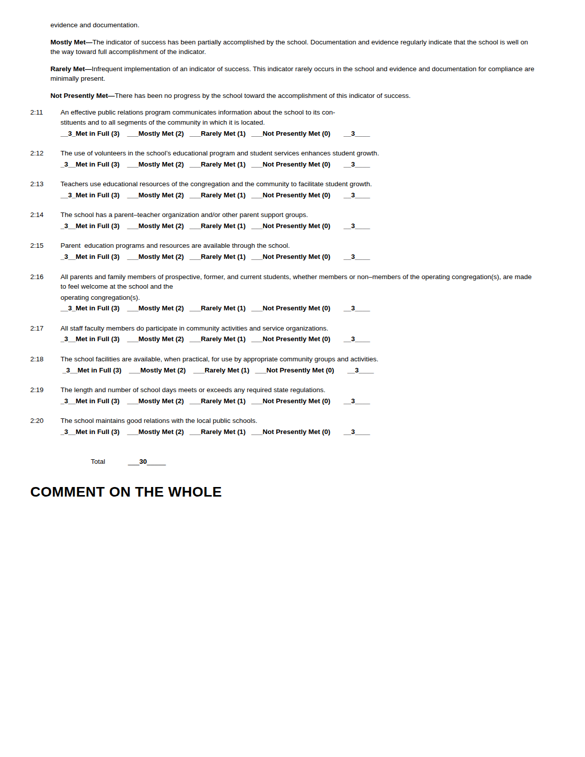evidence and documentation.
Mostly Met—The indicator of success has been partially accomplished by the school. Documentation and evidence regularly indicate that the school is well on the way toward full accomplishment of the indicator.
Rarely Met—Infrequent implementation of an indicator of success. This indicator rarely occurs in the school and evidence and documentation for compliance are minimally present.
Not Presently Met—There has been no progress by the school toward the accomplishment of this indicator of success.
2:11
An effective public relations program communicates information about the school to its con-
stituents and to all segments of the community in which it is located.
__3_Met in Full (3) ___Mostly Met (2) ___Rarely Met (1) ___Not Presently Met (0) __3____
2:12
The use of volunteers in the school’s educational program and student services enhances student growth.
_3__Met in Full (3) ___Mostly Met (2) ___Rarely Met (1) ___Not Presently Met (0) __3____
2:13
Teachers use educational resources of the congregation and the community to facilitate student growth.
__3_Met in Full (3) ___Mostly Met (2) ___Rarely Met (1) ___Not Presently Met (0) __3____
2:14
The school has a parent–teacher organization and/or other parent support groups.
_3__Met in Full (3) ___Mostly Met (2) ___Rarely Met (1) ___Not Presently Met (0) __3____
2:15
Parent education programs and resources are available through the school.
_3__Met in Full (3) ___Mostly Met (2) ___Rarely Met (1) ___Not Presently Met (0) __3____
2:16
All parents and family members of prospective, former, and current students, whether members or non–members of the operating congregation(s), are made to feel welcome at the school and the
operating congregation(s).
__3_Met in Full (3) ___Mostly Met (2) ___Rarely Met (1) ___Not Presently Met (0) __3____
2:17
All staff faculty members do participate in community activities and service organizations.
_3__Met in Full (3) ___Mostly Met (2) ___Rarely Met (1) ___Not Presently Met (0) __3____
2:18
The school facilities are available, when practical, for use by appropriate community groups and activities.
_3__Met in Full (3) ___Mostly Met (2) ___Rarely Met (1) ___Not Presently Met (0) __3____
2:19
The length and number of school days meets or exceeds any required state regulations.
_3__Met in Full (3) ___Mostly Met (2) ___Rarely Met (1) ___Not Presently Met (0) __3____
2:20
The school maintains good relations with the local public schools.
_3__Met in Full (3) ___Mostly Met (2) ___Rarely Met (1) ___Not Presently Met (0) __3____
Total ___30_____
COMMENT ON THE WHOLE